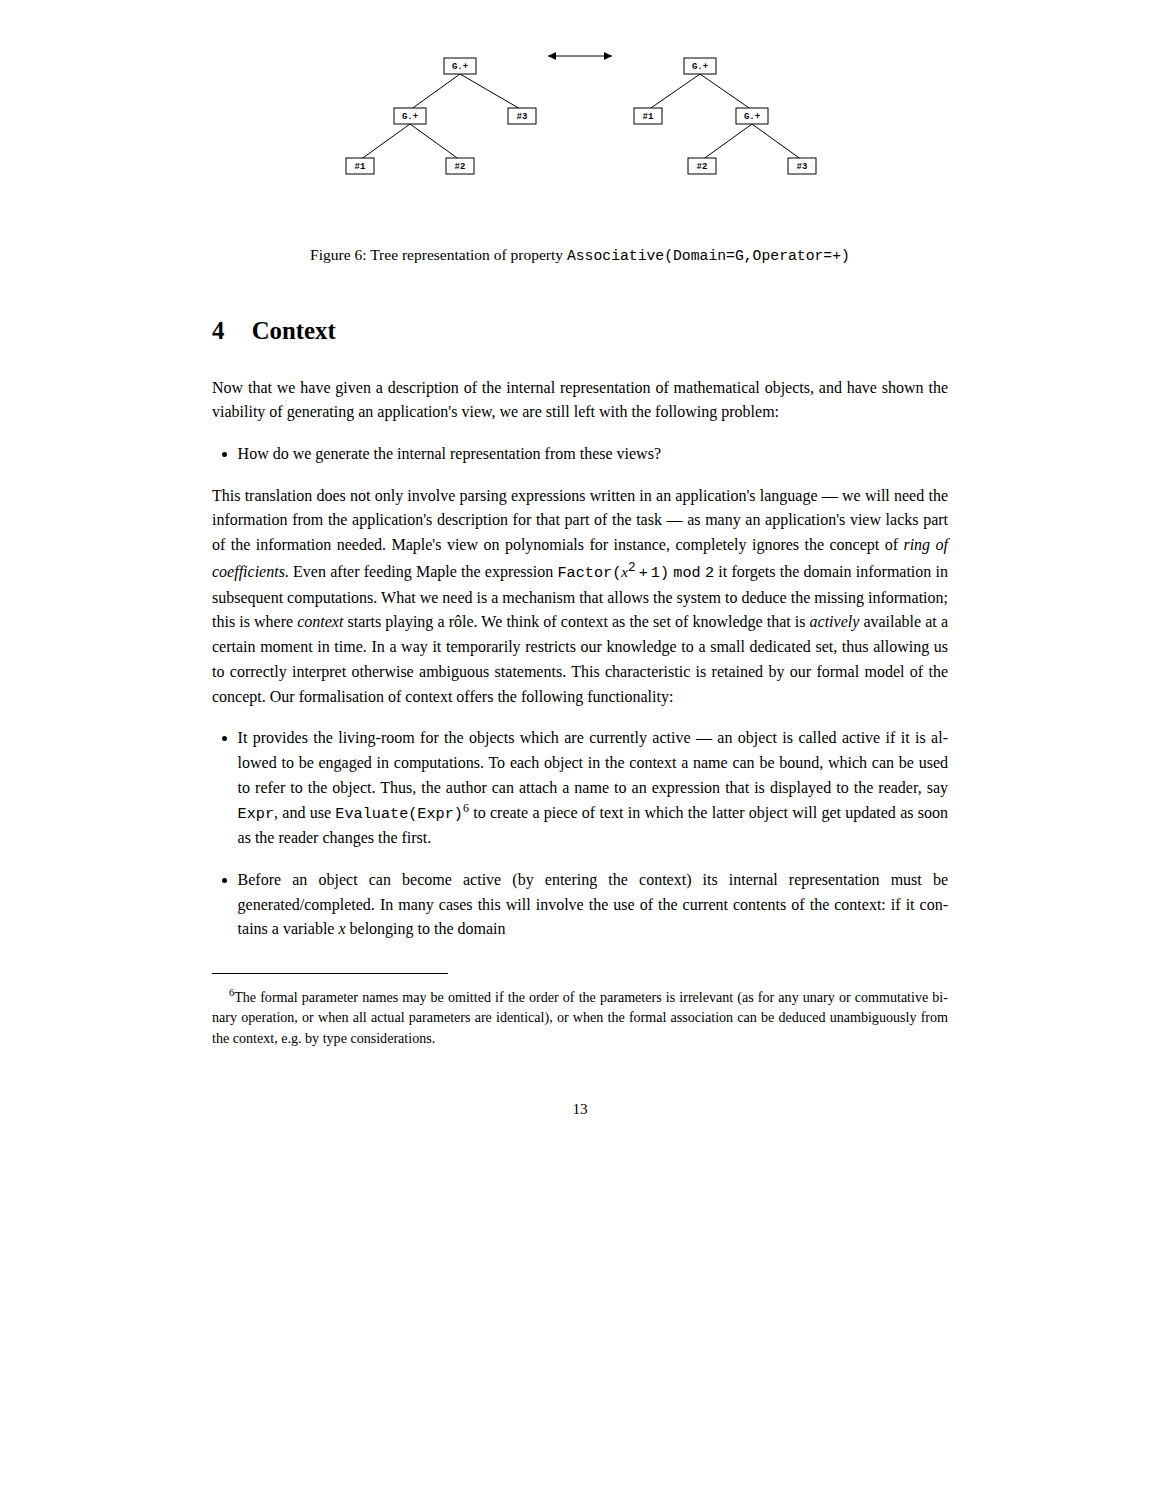G.+ G.+ #3 #1 #2 G.+ #1 G.+ #2 #3
Figure 6: Tree representation of property Associative(Domain=G,Operator=+)
4 Context
Now that we have given a description of the internal representation of mathematical objects, and have shown the viability of generating an application's view, we are still left with the following problem:
How do we generate the internal representation from these views?
This translation does not only involve parsing expressions written in an application's language — we will need the information from the application's description for that part of the task — as many an application's view lacks part of the information needed. Maple's view on polynomials for instance, completely ignores the concept of ring of coefficients. Even after feeding Maple the expression Factor(x2 + 1) mod 2 it forgets the domain information in subsequent computations. What we need is a mechanism that allows the system to deduce the missing information; this is where context starts playing a rôle. We think of context as the set of knowledge that is actively available at a certain moment in time. In a way it temporarily restricts our knowledge to a small dedicated set, thus allowing us to correctly interpret otherwise ambiguous statements. This characteristic is retained by our formal model of the concept. Our formalisation of context offers the following functionality:
It provides the living-room for the objects which are currently active — an object is called active if it is allowed to be engaged in computations. To each object in the context a name can be bound, which can be used to refer to the object. Thus, the author can attach a name to an expression that is displayed to the reader, say Expr, and use Evaluate(Expr)6 to create a piece of text in which the latter object will get updated as soon as the reader changes the first.
Before an object can become active (by entering the context) its internal representation must be generated/completed. In many cases this will involve the use of the current contents of the context: if it contains a variable x belonging to the domain
6The formal parameter names may be omitted if the order of the parameters is irrelevant (as for any unary or commutative binary operation, or when all actual parameters are identical), or when the formal association can be deduced unambiguously from the context, e.g. by type considerations.
13